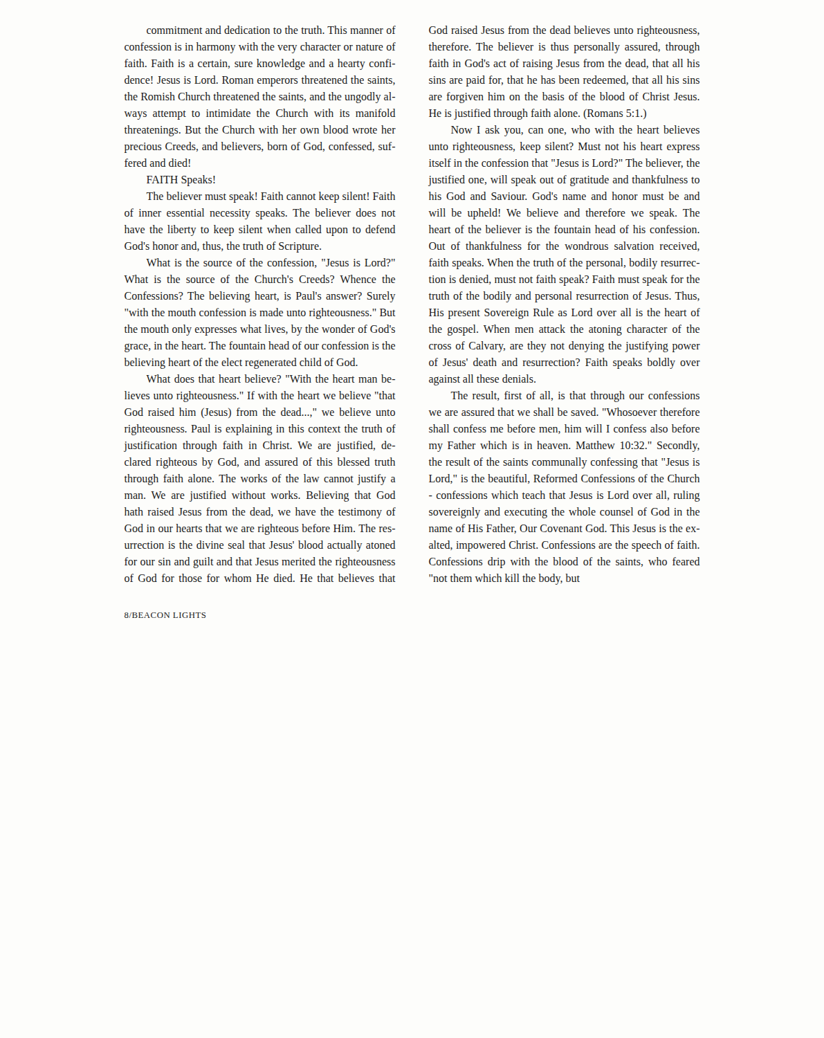commitment and dedication to the truth. This manner of confession is in harmony with the very character or nature of faith. Faith is a certain, sure knowledge and a hearty confidence! Jesus is Lord. Roman emperors threatened the saints, the Romish Church threatened the saints, and the ungodly always attempt to intimidate the Church with its manifold threatenings. But the Church with her own blood wrote her precious Creeds, and believers, born of God, confessed, suffered and died!
FAITH Speaks!
The believer must speak! Faith cannot keep silent! Faith of inner essential necessity speaks. The believer does not have the liberty to keep silent when called upon to defend God's honor and, thus, the truth of Scripture.
What is the source of the confession, "Jesus is Lord?" What is the source of the Church's Creeds? Whence the Confessions? The believing heart, is Paul's answer? Surely "with the mouth confession is made unto righteousness." But the mouth only expresses what lives, by the wonder of God's grace, in the heart. The fountain head of our confession is the believing heart of the elect regenerated child of God.
What does that heart believe? "With the heart man believes unto righteousness." If with the heart we believe "that God raised him (Jesus) from the dead...," we believe unto righteousness. Paul is explaining in this context the truth of justification through faith in Christ. We are justified, declared righteous by God, and assured of this blessed truth through faith alone. The works of the law cannot justify a man. We are justified without works. Believing that God hath raised Jesus from the dead, we have the testimony of God in our hearts that we are righteous before Him. The resurrection is the divine seal that Jesus' blood actually atoned for our sin and guilt and that Jesus merited the righteousness of God for those for whom He died. He that believes that God raised Jesus from the dead believes unto righteousness, therefore. The believer is thus personally assured, through faith in God's act of raising Jesus from the dead, that all his sins are paid for, that he has been redeemed, that all his sins are forgiven him on the basis of the blood of Christ Jesus. He is justified through faith alone. (Romans 5:1.)
Now I ask you, can one, who with the heart believes unto righteousness, keep silent? Must not his heart express itself in the confession that "Jesus is Lord?" The believer, the justified one, will speak out of gratitude and thankfulness to his God and Saviour. God's name and honor must be and will be upheld! We believe and therefore we speak. The heart of the believer is the fountain head of his confession. Out of thankfulness for the wondrous salvation received, faith speaks. When the truth of the personal, bodily resurrection is denied, must not faith speak? Faith must speak for the truth of the bodily and personal resurrection of Jesus. Thus, His present Sovereign Rule as Lord over all is the heart of the gospel. When men attack the atoning character of the cross of Calvary, are they not denying the justifying power of Jesus' death and resurrection? Faith speaks boldly over against all these denials.
The result, first of all, is that through our confessions we are assured that we shall be saved. "Whosoever therefore shall confess me before men, him will I confess also before my Father which is in heaven. Matthew 10:32." Secondly, the result of the saints communally confessing that "Jesus is Lord," is the beautiful, Reformed Confessions of the Church - confessions which teach that Jesus is Lord over all, ruling sovereignly and executing the whole counsel of God in the name of His Father, Our Covenant God. This Jesus is the exalted, impowered Christ. Confessions are the speech of faith. Confessions drip with the blood of the saints, who feared "not them which kill the body, but
8/BEACON LIGHTS